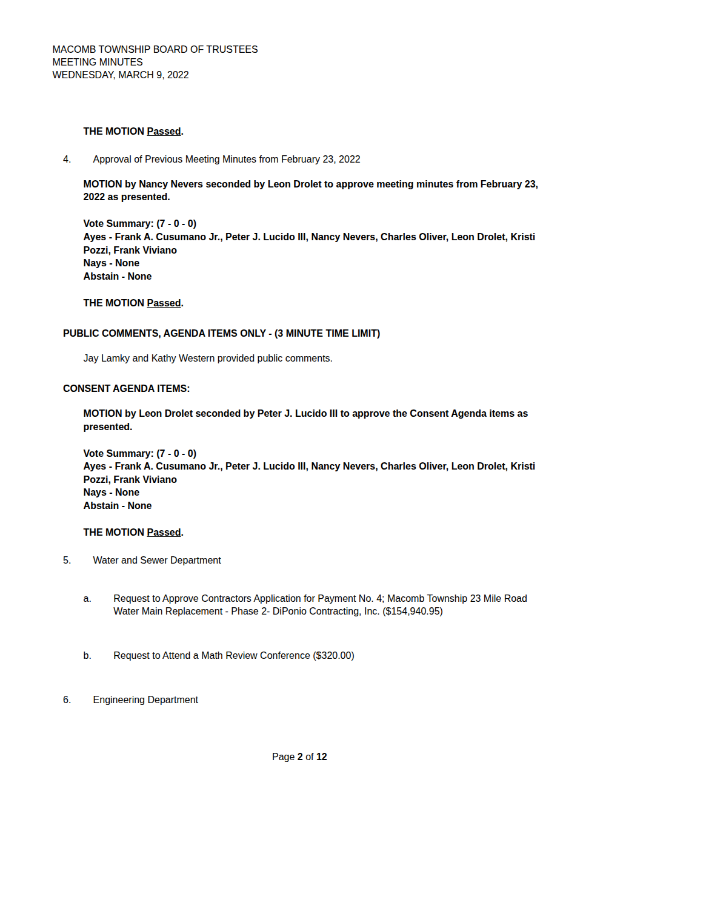MACOMB TOWNSHIP BOARD OF TRUSTEES
MEETING MINUTES
WEDNESDAY, MARCH 9, 2022
THE MOTION Passed.
4.
Approval of Previous Meeting Minutes from February 23, 2022
MOTION by Nancy Nevers seconded by Leon Drolet to approve meeting minutes from February 23, 2022 as presented.
Vote Summary: (7 - 0 - 0)
Ayes - Frank A. Cusumano Jr., Peter J. Lucido III, Nancy Nevers, Charles Oliver, Leon Drolet, Kristi Pozzi, Frank Viviano
Nays - None
Abstain - None
THE MOTION Passed.
PUBLIC COMMENTS, AGENDA ITEMS ONLY - (3 MINUTE TIME LIMIT)
Jay Lamky and Kathy Western provided public comments.
CONSENT AGENDA ITEMS:
MOTION by Leon Drolet seconded by Peter J. Lucido III to approve the Consent Agenda items as presented.
Vote Summary: (7 - 0 - 0)
Ayes - Frank A. Cusumano Jr., Peter J. Lucido III, Nancy Nevers, Charles Oliver, Leon Drolet, Kristi Pozzi, Frank Viviano
Nays - None
Abstain - None
THE MOTION Passed.
5.
Water and Sewer Department
a.
Request to Approve Contractors Application for Payment No. 4; Macomb Township 23 Mile Road Water Main Replacement - Phase 2- DiPonio Contracting, Inc. ($154,940.95)
b.
Request to Attend a Math Review Conference ($320.00)
6.
Engineering Department
Page 2 of 12